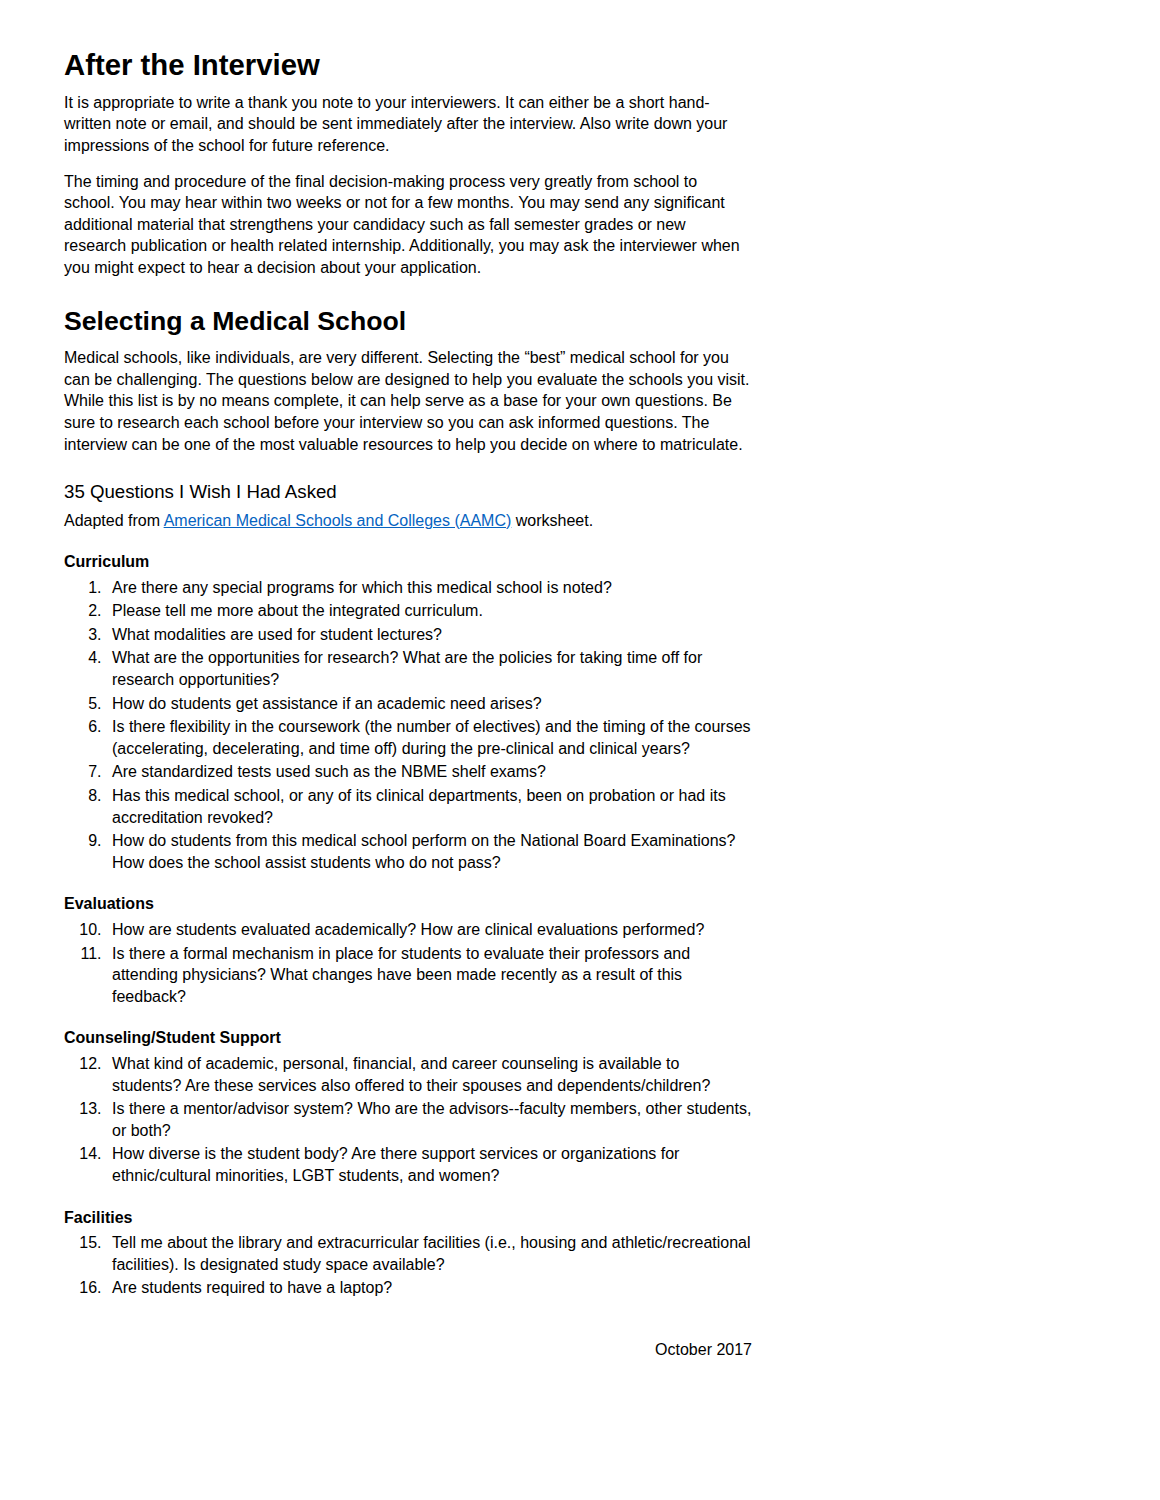After the Interview
It is appropriate to write a thank you note to your interviewers. It can either be a short hand-written note or email, and should be sent immediately after the interview. Also write down your impressions of the school for future reference.
The timing and procedure of the final decision-making process very greatly from school to school. You may hear within two weeks or not for a few months. You may send any significant additional material that strengthens your candidacy such as fall semester grades or new research publication or health related internship. Additionally, you may ask the interviewer when you might expect to hear a decision about your application.
Selecting a Medical School
Medical schools, like individuals, are very different. Selecting the “best” medical school for you can be challenging. The questions below are designed to help you evaluate the schools you visit. While this list is by no means complete, it can help serve as a base for your own questions. Be sure to research each school before your interview so you can ask informed questions. The interview can be one of the most valuable resources to help you decide on where to matriculate.
35 Questions I Wish I Had Asked
Adapted from American Medical Schools and Colleges (AAMC) worksheet.
Curriculum
Are there any special programs for which this medical school is noted?
Please tell me more about the integrated curriculum.
What modalities are used for student lectures?
What are the opportunities for research? What are the policies for taking time off for research opportunities?
How do students get assistance if an academic need arises?
Is there flexibility in the coursework (the number of electives) and the timing of the courses (accelerating, decelerating, and time off) during the pre-clinical and clinical years?
Are standardized tests used such as the NBME shelf exams?
Has this medical school, or any of its clinical departments, been on probation or had its accreditation revoked?
How do students from this medical school perform on the National Board Examinations? How does the school assist students who do not pass?
Evaluations
How are students evaluated academically? How are clinical evaluations performed?
Is there a formal mechanism in place for students to evaluate their professors and attending physicians? What changes have been made recently as a result of this feedback?
Counseling/Student Support
What kind of academic, personal, financial, and career counseling is available to students? Are these services also offered to their spouses and dependents/children?
Is there a mentor/advisor system? Who are the advisors--faculty members, other students, or both?
How diverse is the student body? Are there support services or organizations for ethnic/cultural minorities, LGBT students, and women?
Facilities
Tell me about the library and extracurricular facilities (i.e., housing and athletic/recreational facilities). Is designated study space available?
Are students required to have a laptop?
October 2017